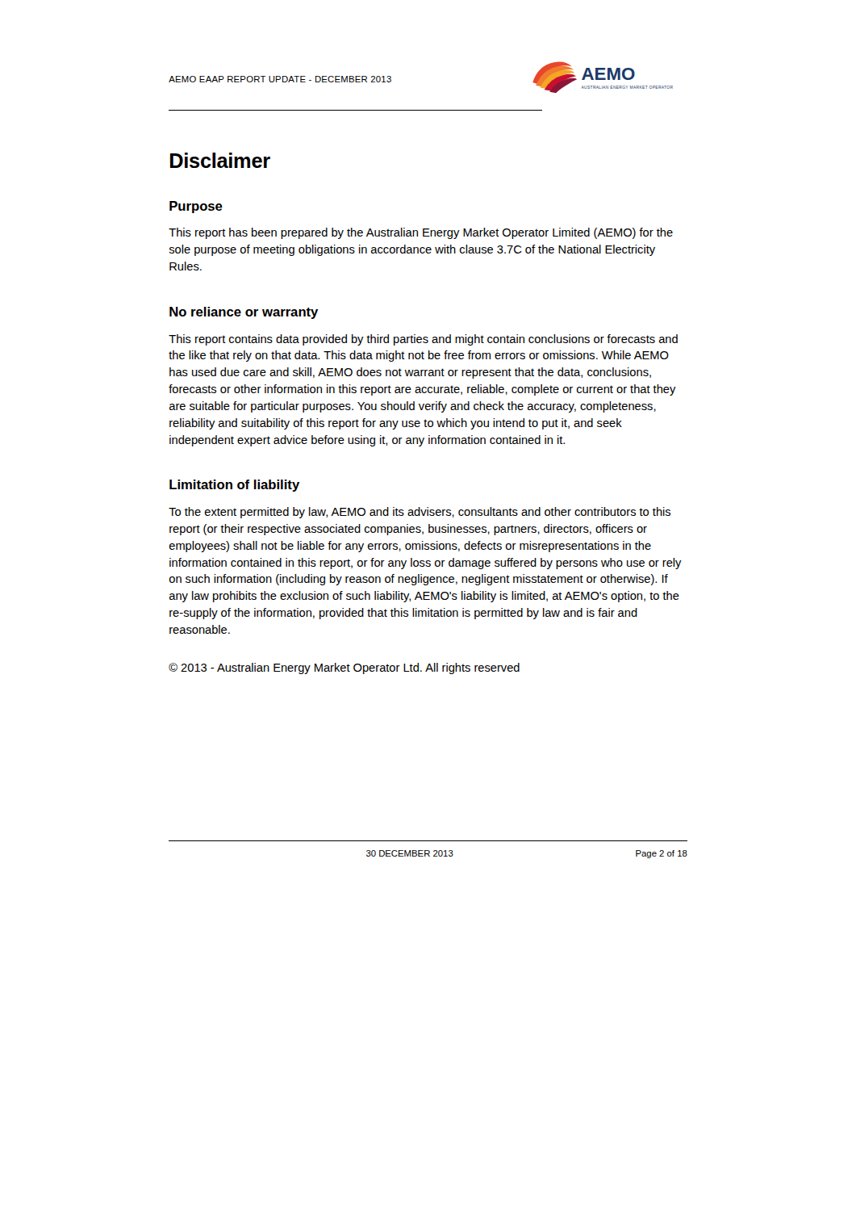AEMO EAAP REPORT UPDATE - DECEMBER 2013
AEMO AUSTRALIAN ENERGY MARKET OPERATOR
Disclaimer
Purpose
This report has been prepared by the Australian Energy Market Operator Limited (AEMO) for the sole purpose of meeting obligations in accordance with clause 3.7C of the National Electricity Rules.
No reliance or warranty
This report contains data provided by third parties and might contain conclusions or forecasts and the like that rely on that data. This data might not be free from errors or omissions. While AEMO has used due care and skill, AEMO does not warrant or represent that the data, conclusions, forecasts or other information in this report are accurate, reliable, complete or current or that they are suitable for particular purposes. You should verify and check the accuracy, completeness, reliability and suitability of this report for any use to which you intend to put it, and seek independent expert advice before using it, or any information contained in it.
Limitation of liability
To the extent permitted by law, AEMO and its advisers, consultants and other contributors to this report (or their respective associated companies, businesses, partners, directors, officers or employees) shall not be liable for any errors, omissions, defects or misrepresentations in the information contained in this report, or for any loss or damage suffered by persons who use or rely on such information (including by reason of negligence, negligent misstatement or otherwise). If any law prohibits the exclusion of such liability, AEMO's liability is limited, at AEMO's option, to the re-supply of the information, provided that this limitation is permitted by law and is fair and reasonable.
© 2013 - Australian Energy Market Operator Ltd. All rights reserved
30 DECEMBER 2013 Page 2 of 18